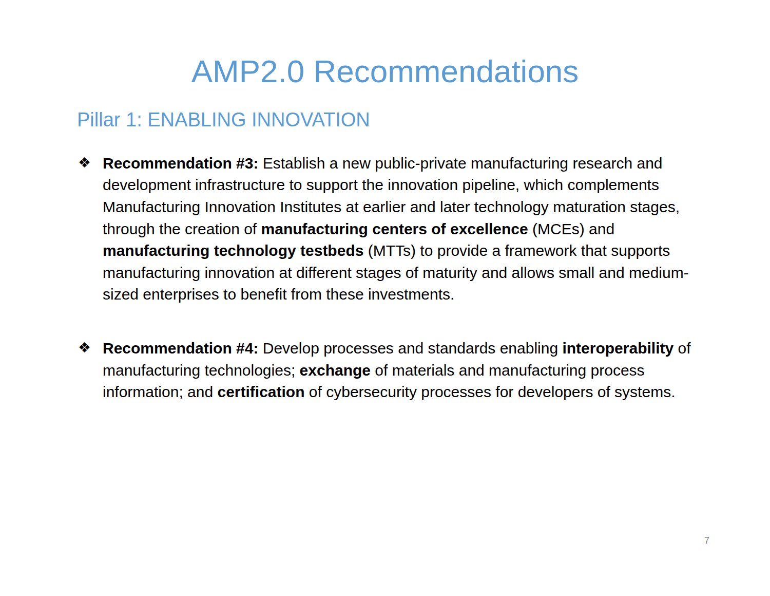AMP2.0 Recommendations
Pillar 1: ENABLING INNOVATION
❖ Recommendation #3: Establish a new public-private manufacturing research and development infrastructure to support the innovation pipeline, which complements Manufacturing Innovation Institutes at earlier and later technology maturation stages, through the creation of manufacturing centers of excellence (MCEs) and manufacturing technology testbeds (MTTs) to provide a framework that supports manufacturing innovation at different stages of maturity and allows small and medium-sized enterprises to benefit from these investments.
❖ Recommendation #4: Develop processes and standards enabling interoperability of manufacturing technologies; exchange of materials and manufacturing process information; and certification of cybersecurity processes for developers of systems.
7